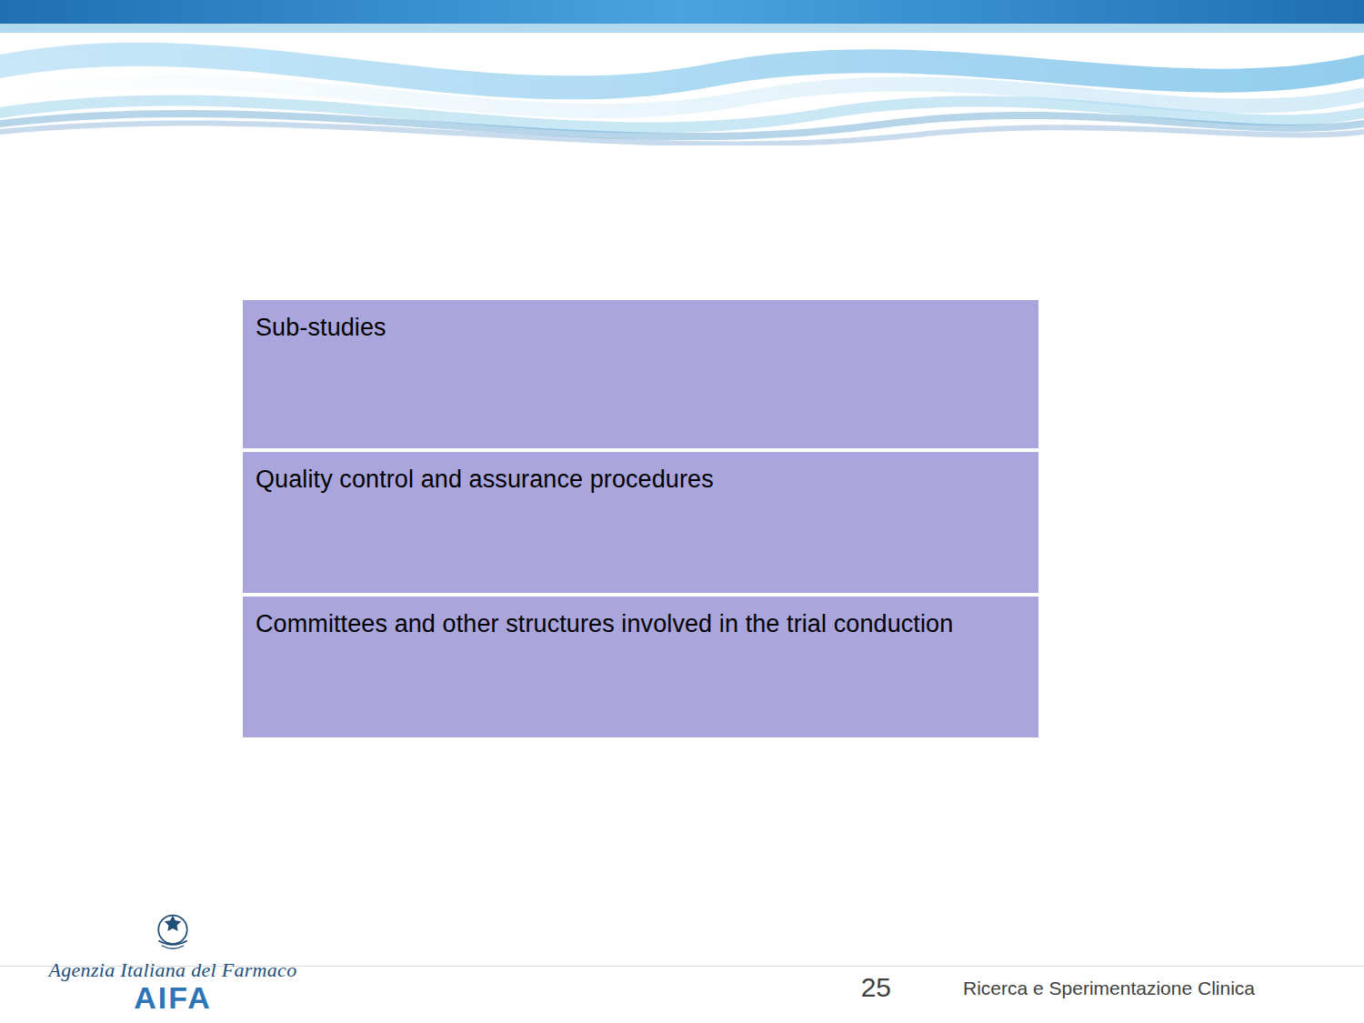Sub-studies
Quality control and assurance procedures
Committees and other structures involved in the trial conduction
Agenzia Italiana del Farmaco
AIFA
25
Ricerca e Sperimentazione Clinica